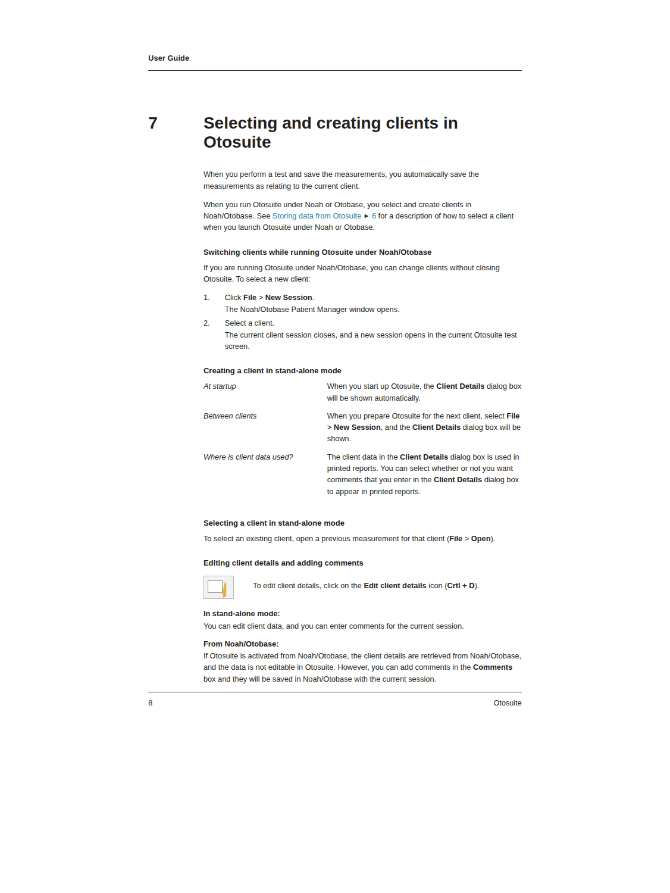User Guide
7 Selecting and creating clients in Otosuite
When you perform a test and save the measurements, you automatically save the measurements as relating to the current client.
When you run Otosuite under Noah or Otobase, you select and create clients in Noah/Otobase. See Storing data from Otosuite ► 6 for a description of how to select a client when you launch Otosuite under Noah or Otobase.
Switching clients while running Otosuite under Noah/Otobase
If you are running Otosuite under Noah/Otobase, you can change clients without closing Otosuite. To select a new client:
Click File > New Session.The Noah/Otobase Patient Manager window opens.
Select a client.The current client session closes, and a new session opens in the current Otosuite test screen.
Creating a client in stand-alone mode
| At startup | When you start up Otosuite, the Client Details dialog box will be shown automatically. |
| Between clients | When you prepare Otosuite for the next client, select File > New Session , and the Client Details dialog box will be shown. |
| Where is client data used? | The client data in the Client Details dialog box is used in printed reports. You can select whether or not you want comments that you enter in the Client Details dialog box to appear in printed reports. |
Selecting a client in stand-alone mode
To select an existing client, open a previous measurement for that client (File > Open).
Editing client details and adding comments
To edit client details, click on the Edit client details icon (Crtl + D).
In stand-alone mode:
You can edit client data, and you can enter comments for the current session.
From Noah/Otobase:
If Otosuite is activated from Noah/Otobase, the client details are retrieved from Noah/Otobase, and the data is not editable in Otosuite. However, you can add comments in the Comments box and they will be saved in Noah/Otobase with the current session.
8
Otosuite